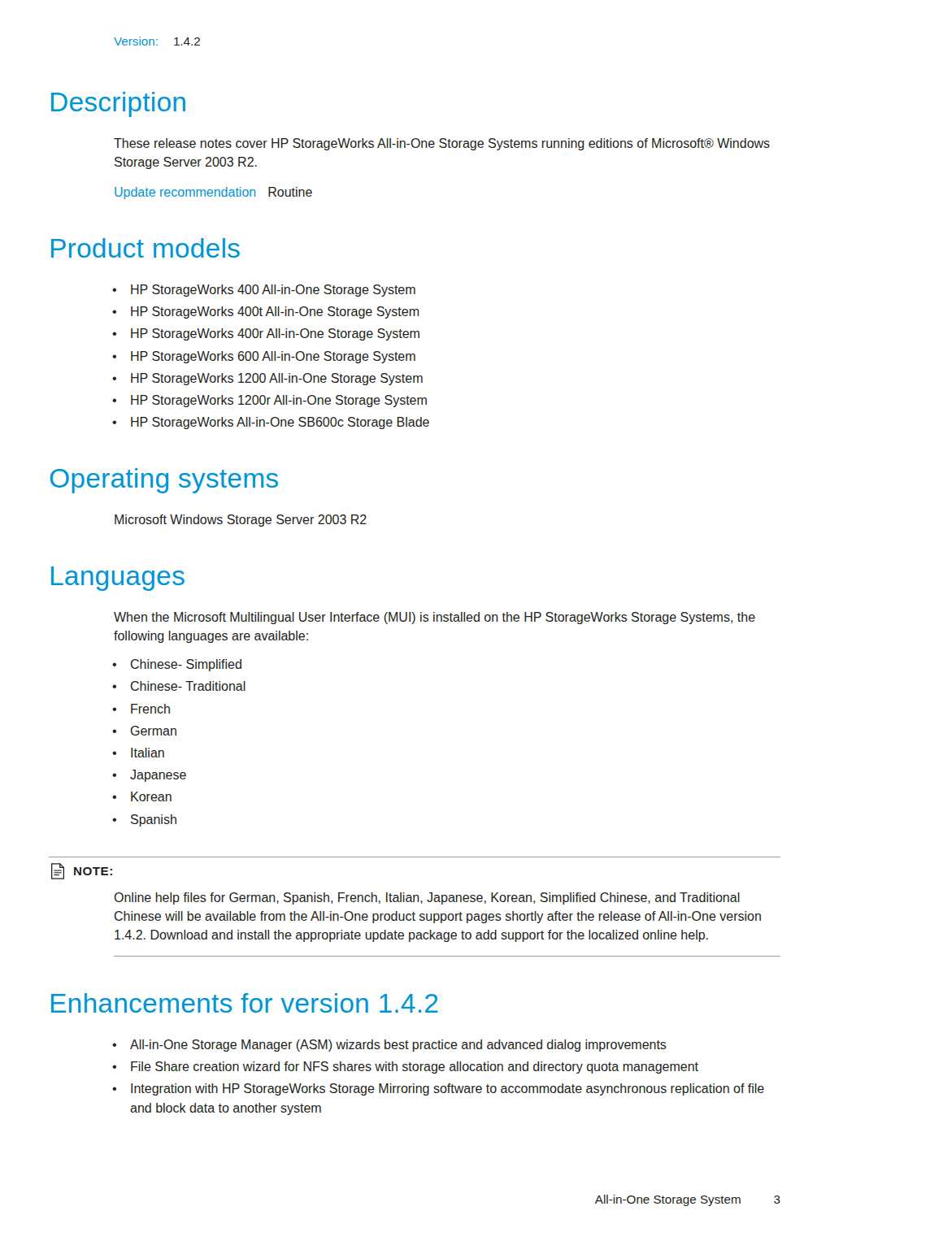Version: 1.4.2
Description
These release notes cover HP StorageWorks All-in-One Storage Systems running editions of Microsoft® Windows Storage Server 2003 R2.
Update recommendation Routine
Product models
HP StorageWorks 400 All-in-One Storage System
HP StorageWorks 400t All-in-One Storage System
HP StorageWorks 400r All-in-One Storage System
HP StorageWorks 600 All-in-One Storage System
HP StorageWorks 1200 All-in-One Storage System
HP StorageWorks 1200r All-in-One Storage System
HP StorageWorks All-in-One SB600c Storage Blade
Operating systems
Microsoft Windows Storage Server 2003 R2
Languages
When the Microsoft Multilingual User Interface (MUI) is installed on the HP StorageWorks Storage Systems, the following languages are available:
Chinese- Simplified
Chinese- Traditional
French
German
Italian
Japanese
Korean
Spanish
NOTE:
Online help files for German, Spanish, French, Italian, Japanese, Korean, Simplified Chinese, and Traditional Chinese will be available from the All-in-One product support pages shortly after the release of All-in-One version 1.4.2. Download and install the appropriate update package to add support for the localized online help.
Enhancements for version 1.4.2
All-in-One Storage Manager (ASM) wizards best practice and advanced dialog improvements
File Share creation wizard for NFS shares with storage allocation and directory quota management
Integration with HP StorageWorks Storage Mirroring software to accommodate asynchronous replication of file and block data to another system
All-in-One Storage System3